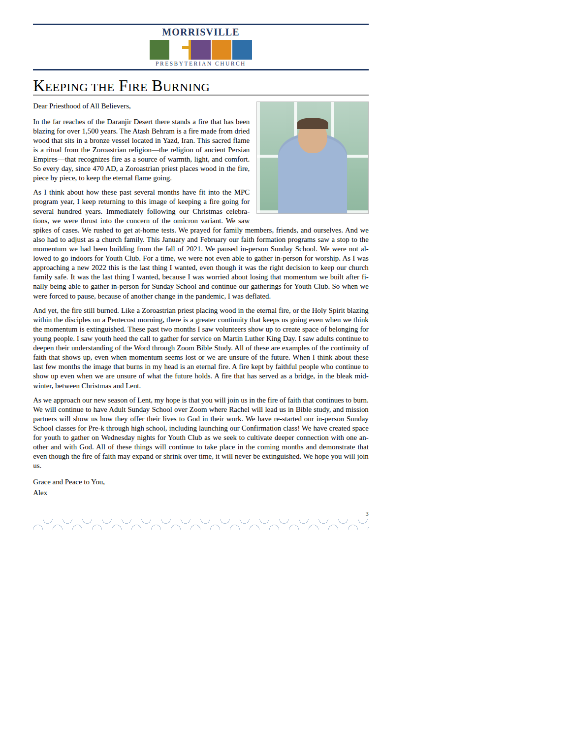MORRISVILLE PRESBYTERIAN CHURCH
KEEPING THE FIRE BURNING
Dear Priesthood of All Believers,
In the far reaches of the Daranjir Desert there stands a fire that has been blazing for over 1,500 years. The Atash Behram is a fire made from dried wood that sits in a bronze vessel located in Yazd, Iran. This sacred flame is a ritual from the Zoroastrian religion—the religion of ancient Persian Empires—that recognizes fire as a source of warmth, light, and comfort. So every day, since 470 AD, a Zoroastrian priest places wood in the fire, piece by piece, to keep the eternal flame going.
As I think about how these past several months have fit into the MPC program year, I keep returning to this image of keeping a fire going for several hundred years. Immediately following our Christmas celebrations, we were thrust into the concern of the omicron variant. We saw spikes of cases. We rushed to get at-home tests. We prayed for family members, friends, and ourselves. And we also had to adjust as a church family. This January and February our faith formation programs saw a stop to the momentum we had been building from the fall of 2021. We paused in-person Sunday School. We were not allowed to go indoors for Youth Club. For a time, we were not even able to gather in-person for worship. As I was approaching a new 2022 this is the last thing I wanted, even though it was the right decision to keep our church family safe. It was the last thing I wanted, because I was worried about losing that momentum we built after finally being able to gather in-person for Sunday School and continue our gatherings for Youth Club. So when we were forced to pause, because of another change in the pandemic, I was deflated.
And yet, the fire still burned. Like a Zoroastrian priest placing wood in the eternal fire, or the Holy Spirit blazing within the disciples on a Pentecost morning, there is a greater continuity that keeps us going even when we think the momentum is extinguished. These past two months I saw volunteers show up to create space of belonging for young people. I saw youth heed the call to gather for service on Martin Luther King Day. I saw adults continue to deepen their understanding of the Word through Zoom Bible Study. All of these are examples of the continuity of faith that shows up, even when momentum seems lost or we are unsure of the future. When I think about these last few months the image that burns in my head is an eternal fire. A fire kept by faithful people who continue to show up even when we are unsure of what the future holds. A fire that has served as a bridge, in the bleak midwinter, between Christmas and Lent.
As we approach our new season of Lent, my hope is that you will join us in the fire of faith that continues to burn. We will continue to have Adult Sunday School over Zoom where Rachel will lead us in Bible study, and mission partners will show us how they offer their lives to God in their work. We have re-started our in-person Sunday School classes for Pre-k through high school, including launching our Confirmation class! We have created space for youth to gather on Wednesday nights for Youth Club as we seek to cultivate deeper connection with one another and with God. All of these things will continue to take place in the coming months and demonstrate that even though the fire of faith may expand or shrink over time, it will never be extinguished. We hope you will join us.
Grace and Peace to You,
Alex
3